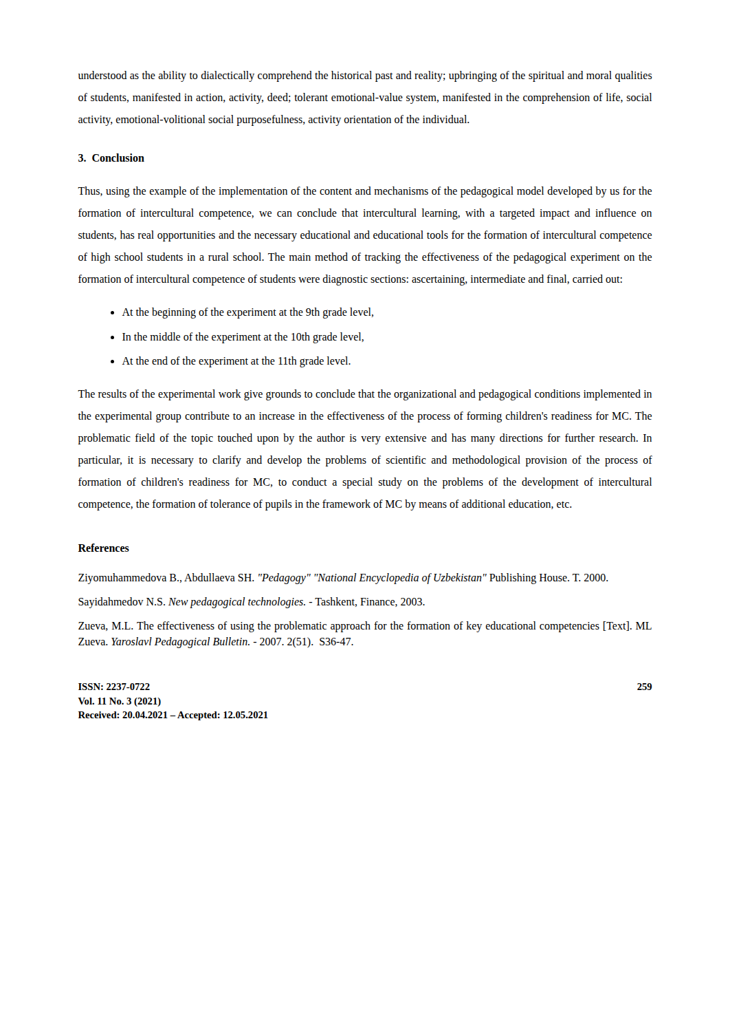understood as the ability to dialectically comprehend the historical past and reality; upbringing of the spiritual and moral qualities of students, manifested in action, activity, deed; tolerant emotional-value system, manifested in the comprehension of life, social activity, emotional-volitional social purposefulness, activity orientation of the individual.
3. Conclusion
Thus, using the example of the implementation of the content and mechanisms of the pedagogical model developed by us for the formation of intercultural competence, we can conclude that intercultural learning, with a targeted impact and influence on students, has real opportunities and the necessary educational and educational tools for the formation of intercultural competence of high school students in a rural school. The main method of tracking the effectiveness of the pedagogical experiment on the formation of intercultural competence of students were diagnostic sections: ascertaining, intermediate and final, carried out:
At the beginning of the experiment at the 9th grade level,
In the middle of the experiment at the 10th grade level,
At the end of the experiment at the 11th grade level.
The results of the experimental work give grounds to conclude that the organizational and pedagogical conditions implemented in the experimental group contribute to an increase in the effectiveness of the process of forming children's readiness for MC. The problematic field of the topic touched upon by the author is very extensive and has many directions for further research. In particular, it is necessary to clarify and develop the problems of scientific and methodological provision of the process of formation of children's readiness for MC, to conduct a special study on the problems of the development of intercultural competence, the formation of tolerance of pupils in the framework of MC by means of additional education, etc.
References
Ziyomuhammedova B., Abdullaeva SH. "Pedagogy" "National Encyclopedia of Uzbekistan" Publishing House. T. 2000.
Sayidahmedov N.S. New pedagogical technologies. - Tashkent, Finance, 2003.
Zueva, M.L. The effectiveness of using the problematic approach for the formation of key educational competencies [Text]. ML Zueva. Yaroslavl Pedagogical Bulletin. - 2007. 2(51). S36-47.
259 ISSN: 2237-0722
Vol. 11 No. 3 (2021)
Received: 20.04.2021 – Accepted: 12.05.2021